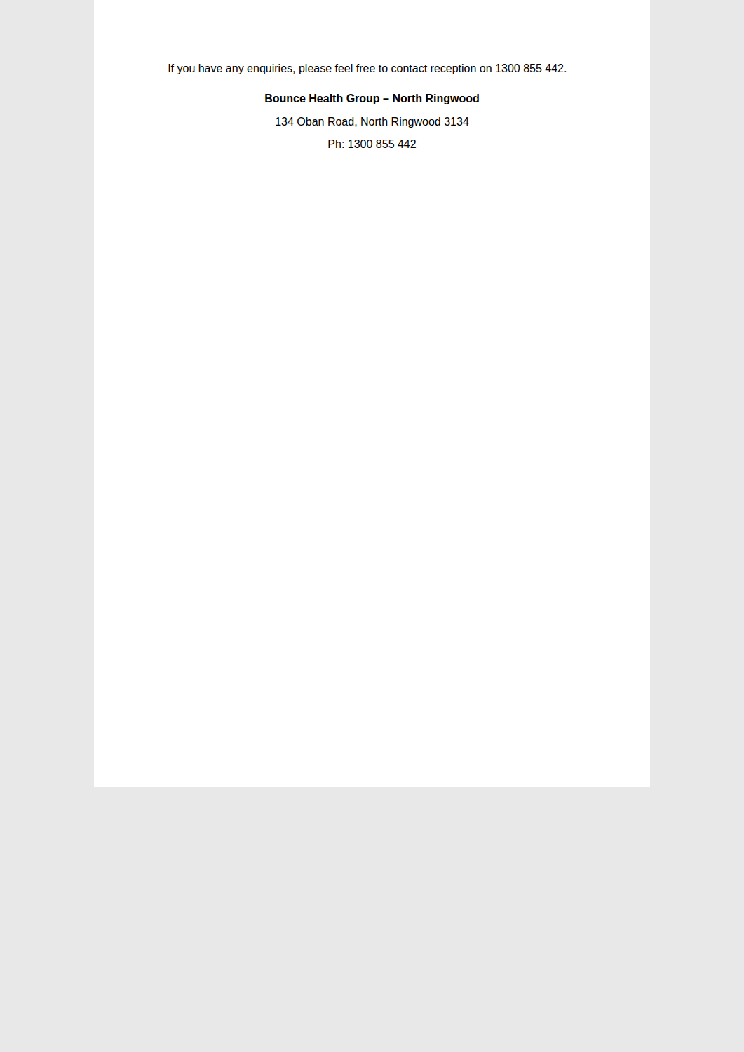If you have any enquiries, please feel free to contact reception on 1300 855 442.
Bounce Health Group – North Ringwood
134 Oban Road, North Ringwood 3134
Ph: 1300 855 442